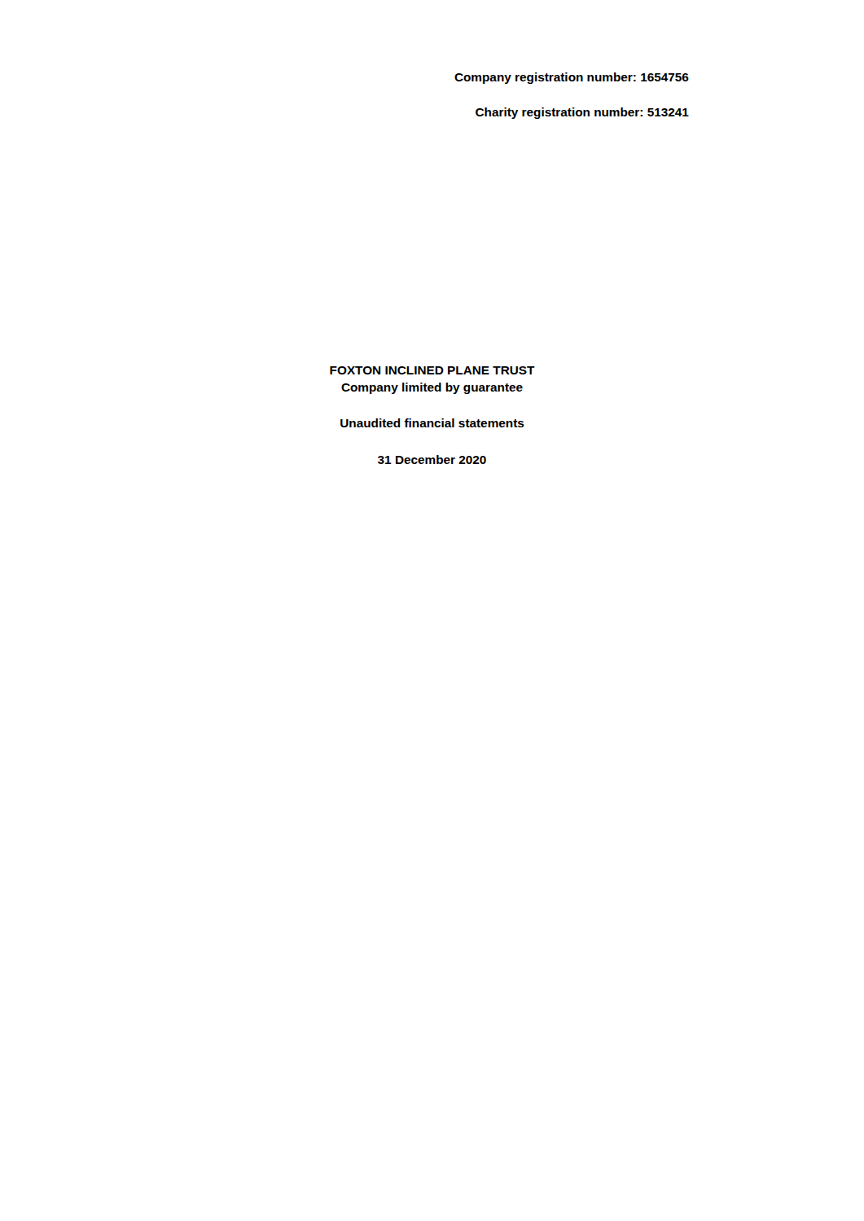Company registration number: 1654756
Charity registration number: 513241
FOXTON INCLINED PLANE TRUST
Company limited by guarantee
Unaudited financial statements
31 December 2020